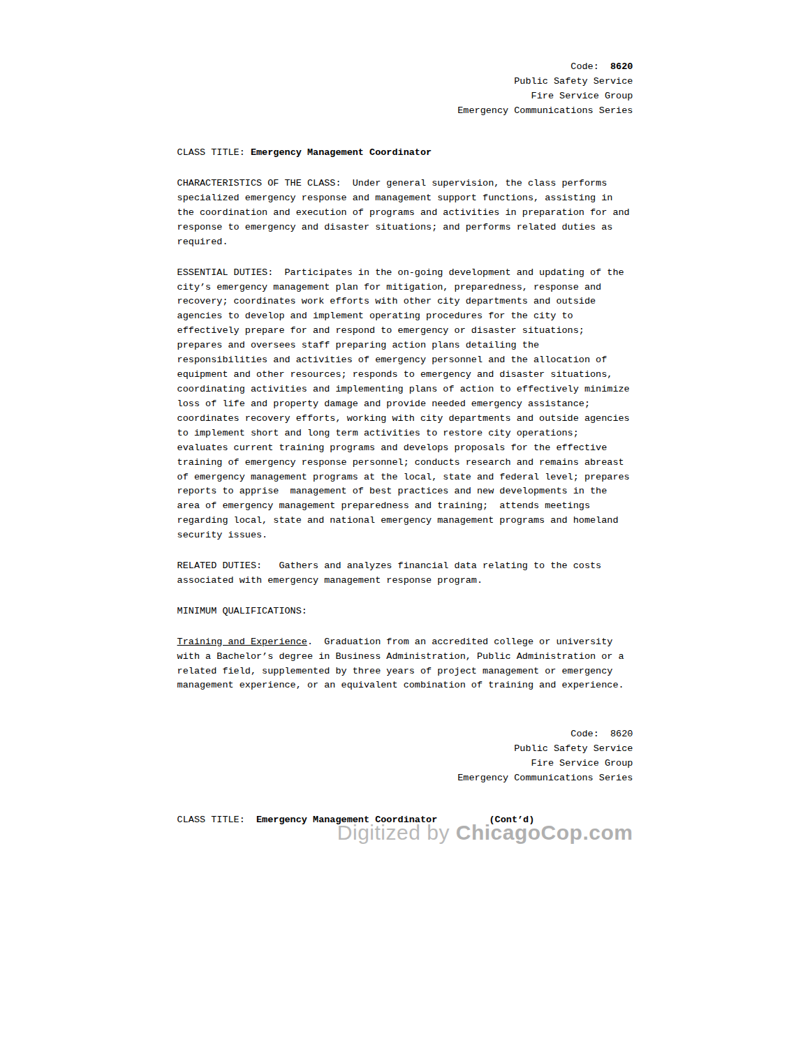Code: 8620
Public Safety Service
Fire Service Group
Emergency Communications Series
CLASS TITLE: Emergency Management Coordinator
CHARACTERISTICS OF THE CLASS: Under general supervision, the class performs specialized emergency response and management support functions, assisting in the coordination and execution of programs and activities in preparation for and response to emergency and disaster situations; and performs related duties as required.
ESSENTIAL DUTIES: Participates in the on-going development and updating of the city’s emergency management plan for mitigation, preparedness, response and recovery; coordinates work efforts with other city departments and outside agencies to develop and implement operating procedures for the city to effectively prepare for and respond to emergency or disaster situations; prepares and oversees staff preparing action plans detailing the responsibilities and activities of emergency personnel and the allocation of equipment and other resources; responds to emergency and disaster situations, coordinating activities and implementing plans of action to effectively minimize loss of life and property damage and provide needed emergency assistance; coordinates recovery efforts, working with city departments and outside agencies to implement short and long term activities to restore city operations; evaluates current training programs and develops proposals for the effective training of emergency response personnel; conducts research and remains abreast of emergency management programs at the local, state and federal level; prepares reports to apprise management of best practices and new developments in the area of emergency management preparedness and training; attends meetings regarding local, state and national emergency management programs and homeland security issues.
RELATED DUTIES: Gathers and analyzes financial data relating to the costs associated with emergency management response program.
MINIMUM QUALIFICATIONS:
Training and Experience. Graduation from an accredited college or university with a Bachelor’s degree in Business Administration, Public Administration or a related field, supplemented by three years of project management or emergency management experience, or an equivalent combination of training and experience.
Code: 8620
Public Safety Service
Fire Service Group
Emergency Communications Series
CLASS TITLE: Emergency Management Coordinator(Cont’d)
Digitized by ChicagoCop.com